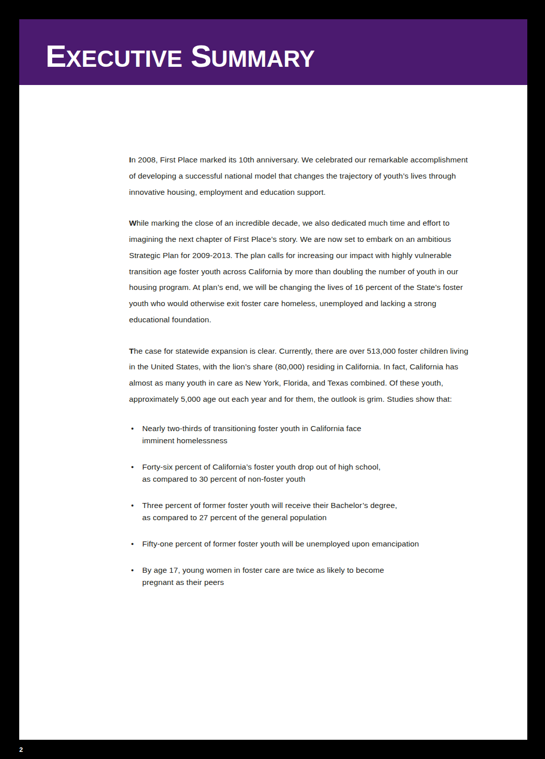EXECUTIVE SUMMARY
In 2008, First Place marked its 10th anniversary. We celebrated our remarkable accomplishment of developing a successful national model that changes the trajectory of youth’s lives through innovative housing, employment and education support.
While marking the close of an incredible decade, we also dedicated much time and effort to imagining the next chapter of First Place’s story. We are now set to embark on an ambitious Strategic Plan for 2009-2013. The plan calls for increasing our impact with highly vulnerable transition age foster youth across California by more than doubling the number of youth in our housing program. At plan’s end, we will be changing the lives of 16 percent of the State’s foster youth who would otherwise exit foster care homeless, unemployed and lacking a strong educational foundation.
The case for statewide expansion is clear. Currently, there are over 513,000 foster children living in the United States, with the lion’s share (80,000) residing in California. In fact, California has almost as many youth in care as New York, Florida, and Texas combined. Of these youth, approximately 5,000 age out each year and for them, the outlook is grim. Studies show that:
Nearly two-thirds of transitioning foster youth in California face
imminent homelessness
Forty-six percent of California’s foster youth drop out of high school,
as compared to 30 percent of non-foster youth
Three percent of former foster youth will receive their Bachelor’s degree,
as compared to 27 percent of the general population
Fifty-one percent of former foster youth will be unemployed upon emancipation
By age 17, young women in foster care are twice as likely to become
pregnant as their peers
2